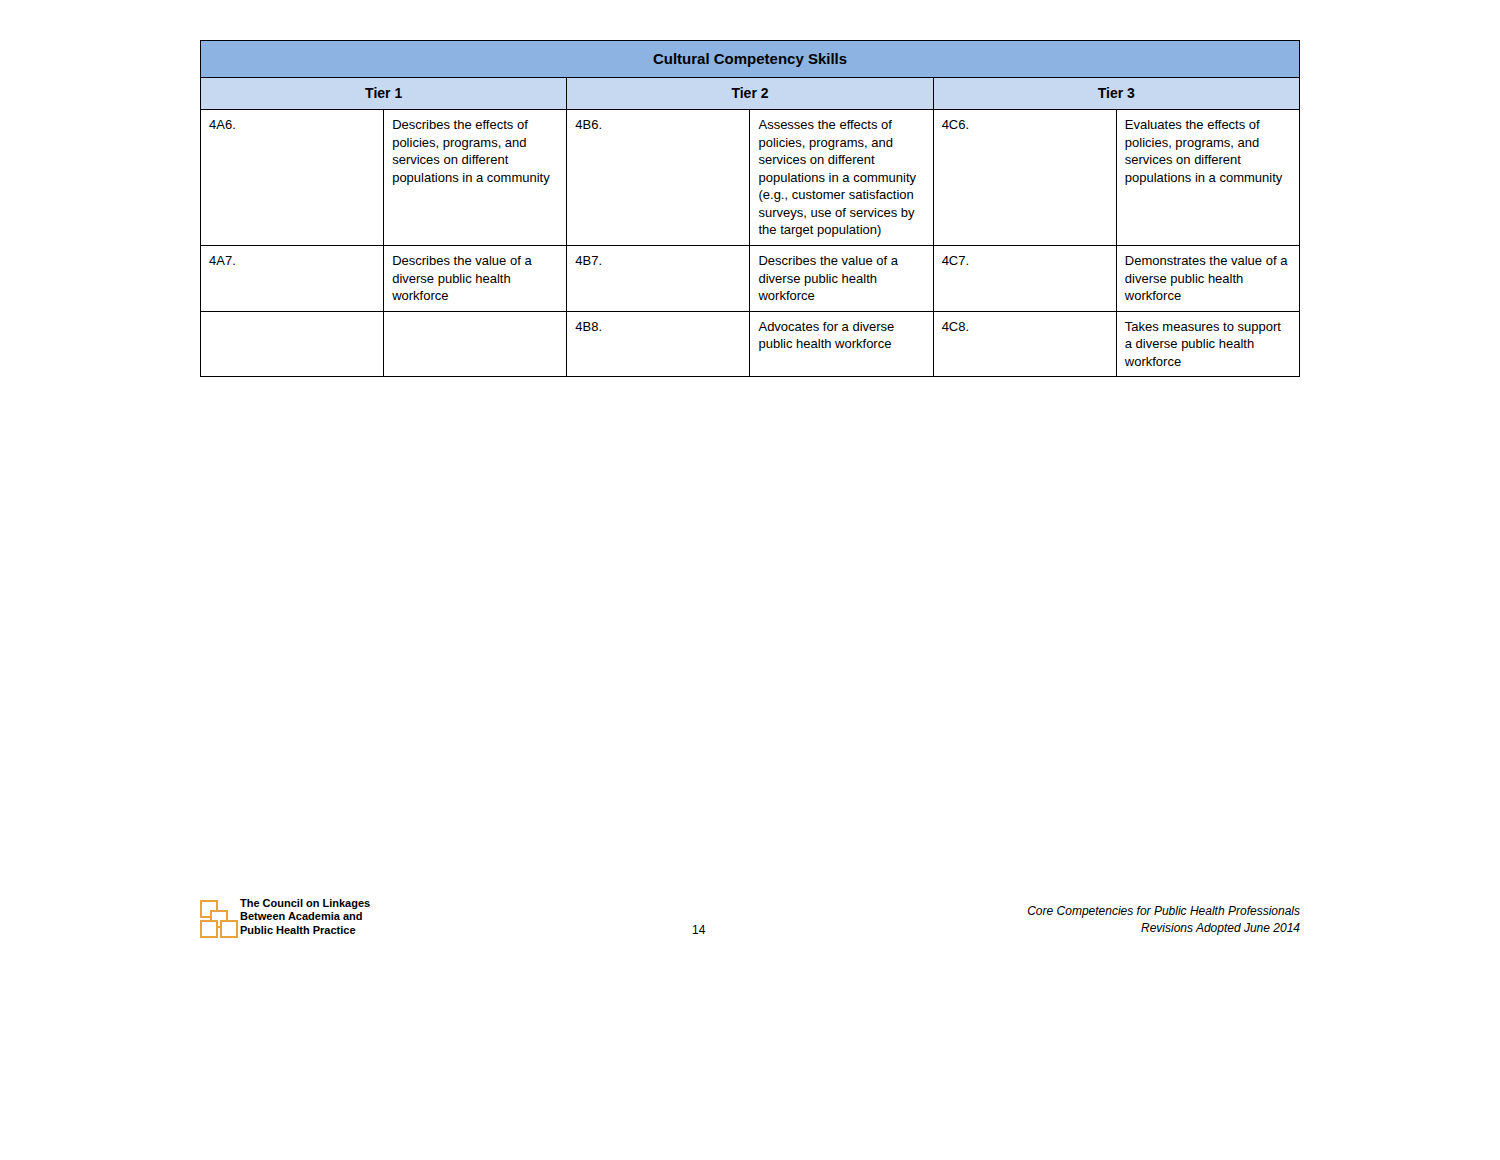| Cultural Competency Skills |
| --- |
| Tier 1 | Tier 2 | Tier 3 |
| 4A6. | Describes the effects of policies, programs, and services on different populations in a community | 4B6. | Assesses the effects of policies, programs, and services on different populations in a community (e.g., customer satisfaction surveys, use of services by the target population) | 4C6. | Evaluates the effects of policies, programs, and services on different populations in a community |
| 4A7. | Describes the value of a diverse public health workforce | 4B7. | Describes the value of a diverse public health workforce | 4C7. | Demonstrates the value of a diverse public health workforce |
| | | 4B8. | Advocates for a diverse public health workforce | 4C8. | Takes measures to support a diverse public health workforce |
The Council on Linkages
Between Academia and
Public Health Practice
14
Core Competencies for Public Health Professionals
Revisions Adopted June 2014